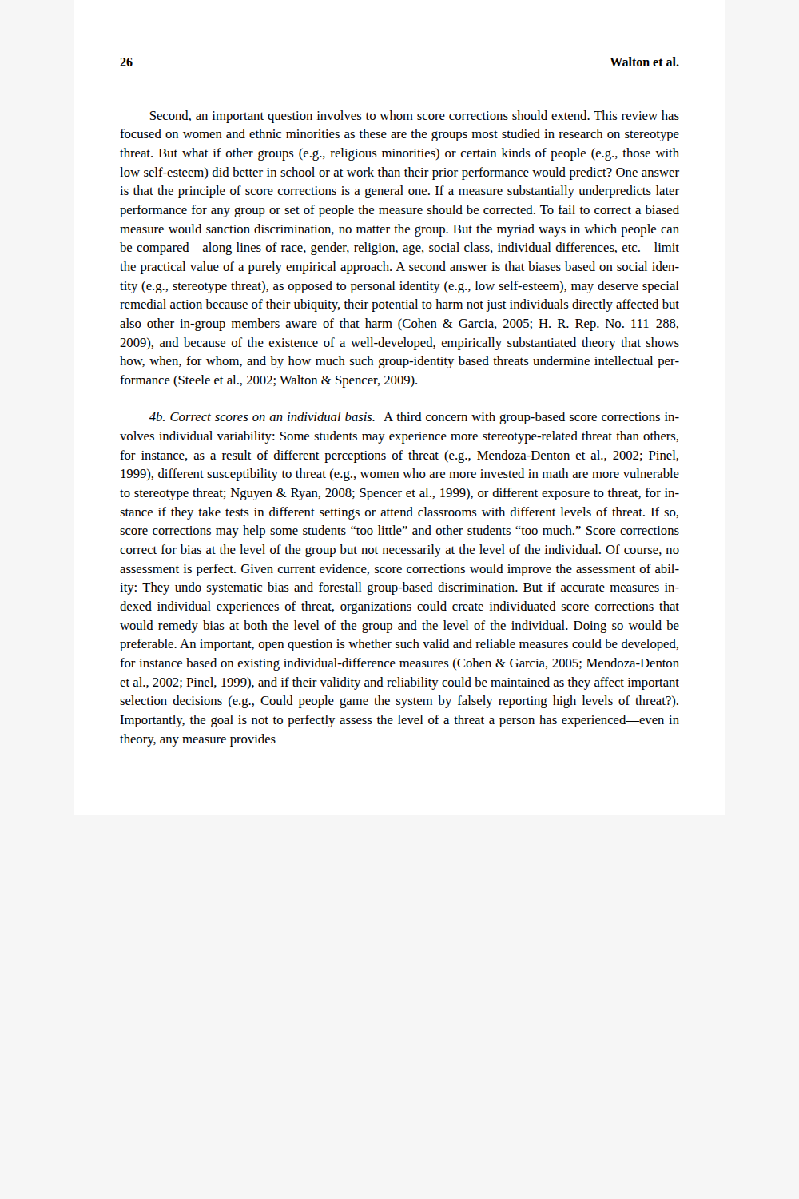26 Walton et al.
Second, an important question involves to whom score corrections should extend. This review has focused on women and ethnic minorities as these are the groups most studied in research on stereotype threat. But what if other groups (e.g., religious minorities) or certain kinds of people (e.g., those with low self-esteem) did better in school or at work than their prior performance would predict? One answer is that the principle of score corrections is a general one. If a measure substantially underpredicts later performance for any group or set of people the measure should be corrected. To fail to correct a biased measure would sanction discrimination, no matter the group. But the myriad ways in which people can be compared—along lines of race, gender, religion, age, social class, individual differences, etc.—limit the practical value of a purely empirical approach. A second answer is that biases based on social identity (e.g., stereotype threat), as opposed to personal identity (e.g., low self-esteem), may deserve special remedial action because of their ubiquity, their potential to harm not just individuals directly affected but also other in-group members aware of that harm (Cohen & Garcia, 2005; H. R. Rep. No. 111–288, 2009), and because of the existence of a well-developed, empirically substantiated theory that shows how, when, for whom, and by how much such group-identity based threats undermine intellectual performance (Steele et al., 2002; Walton & Spencer, 2009).
4b. Correct scores on an individual basis. A third concern with group-based score corrections involves individual variability: Some students may experience more stereotype-related threat than others, for instance, as a result of different perceptions of threat (e.g., Mendoza-Denton et al., 2002; Pinel, 1999), different susceptibility to threat (e.g., women who are more invested in math are more vulnerable to stereotype threat; Nguyen & Ryan, 2008; Spencer et al., 1999), or different exposure to threat, for instance if they take tests in different settings or attend classrooms with different levels of threat. If so, score corrections may help some students “too little” and other students “too much.” Score corrections correct for bias at the level of the group but not necessarily at the level of the individual. Of course, no assessment is perfect. Given current evidence, score corrections would improve the assessment of ability: They undo systematic bias and forestall group-based discrimination. But if accurate measures indexed individual experiences of threat, organizations could create individuated score corrections that would remedy bias at both the level of the group and the level of the individual. Doing so would be preferable. An important, open question is whether such valid and reliable measures could be developed, for instance based on existing individual-difference measures (Cohen & Garcia, 2005; Mendoza-Denton et al., 2002; Pinel, 1999), and if their validity and reliability could be maintained as they affect important selection decisions (e.g., Could people game the system by falsely reporting high levels of threat?). Importantly, the goal is not to perfectly assess the level of a threat a person has experienced—even in theory, any measure provides